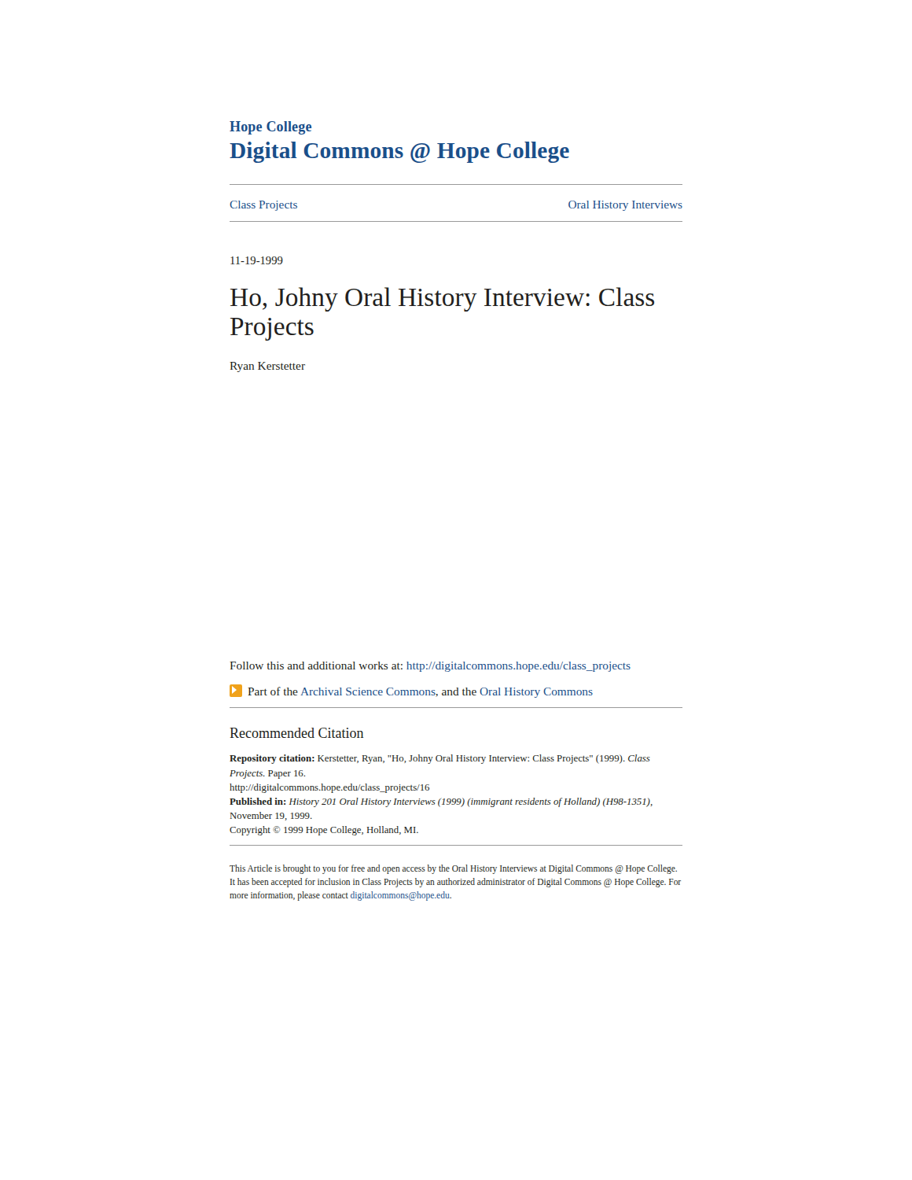Hope College
Digital Commons @ Hope College
Class Projects
Oral History Interviews
11-19-1999
Ho, Johny Oral History Interview: Class Projects
Ryan Kerstetter
Follow this and additional works at: http://digitalcommons.hope.edu/class_projects
Part of the Archival Science Commons, and the Oral History Commons
Recommended Citation
Repository citation: Kerstetter, Ryan, "Ho, Johny Oral History Interview: Class Projects" (1999). Class Projects. Paper 16.
http://digitalcommons.hope.edu/class_projects/16
Published in: History 201 Oral History Interviews (1999) (immigrant residents of Holland) (H98-1351), November 19, 1999.
Copyright © 1999 Hope College, Holland, MI.
This Article is brought to you for free and open access by the Oral History Interviews at Digital Commons @ Hope College. It has been accepted for inclusion in Class Projects by an authorized administrator of Digital Commons @ Hope College. For more information, please contact digitalcommons@hope.edu.